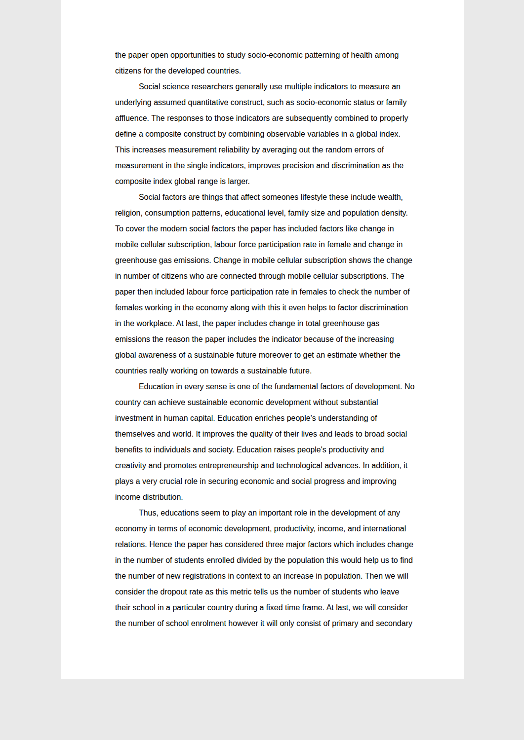the paper open opportunities to study socio-economic patterning of health among citizens for the developed countries.
Social science researchers generally use multiple indicators to measure an underlying assumed quantitative construct, such as socio-economic status or family affluence. The responses to those indicators are subsequently combined to properly define a composite construct by combining observable variables in a global index. This increases measurement reliability by averaging out the random errors of measurement in the single indicators, improves precision and discrimination as the composite index global range is larger.
Social factors are things that affect someones lifestyle these include wealth, religion, consumption patterns, educational level, family size and population density. To cover the modern social factors the paper has included factors like change in mobile cellular subscription, labour force participation rate in female and change in greenhouse gas emissions. Change in mobile cellular subscription shows the change in number of citizens who are connected through mobile cellular subscriptions. The paper then included labour force participation rate in females to check the number of females working in the economy along with this it even helps to factor discrimination in the workplace. At last, the paper includes change in total greenhouse gas emissions the reason the paper includes the indicator because of the increasing global awareness of a sustainable future moreover to get an estimate whether the countries really working on towards a sustainable future.
Education in every sense is one of the fundamental factors of development. No country can achieve sustainable economic development without substantial investment in human capital. Education enriches people's understanding of themselves and world. It improves the quality of their lives and leads to broad social benefits to individuals and society. Education raises people's productivity and creativity and promotes entrepreneurship and technological advances. In addition, it plays a very crucial role in securing economic and social progress and improving income distribution.
Thus, educations seem to play an important role in the development of any economy in terms of economic development, productivity, income, and international relations. Hence the paper has considered three major factors which includes change in the number of students enrolled divided by the population this would help us to find the number of new registrations in context to an increase in population. Then we will consider the dropout rate as this metric tells us the number of students who leave their school in a particular country during a fixed time frame. At last, we will consider the number of school enrolment however it will only consist of primary and secondary